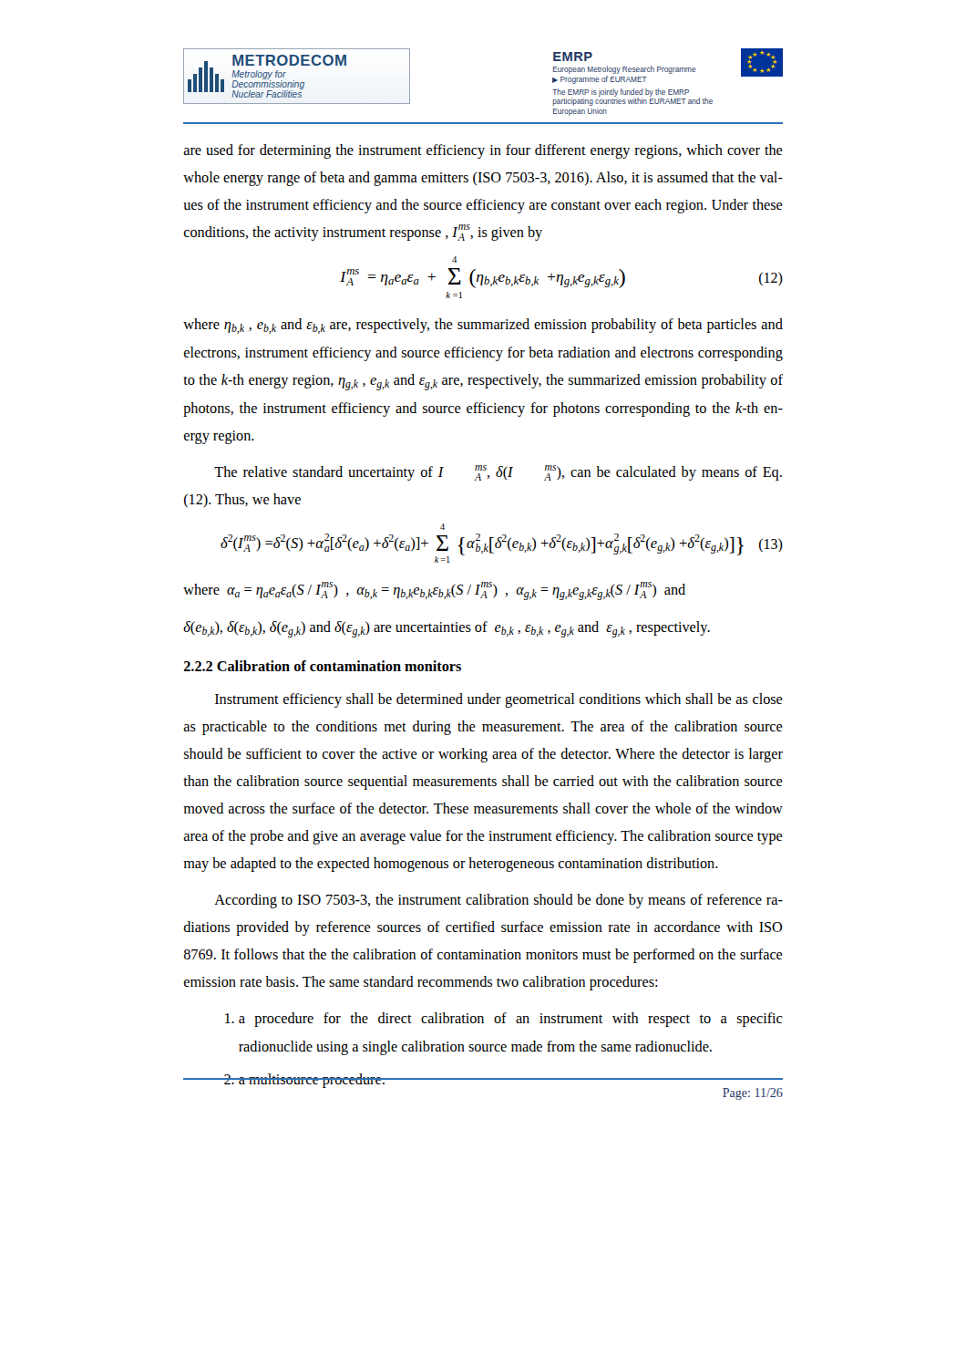METRODECOM
Metrology for
Decommissioning
Nuclear Facilities
EMRP
European Metrology Research Programme
▶ Programme of EURAMET
The EMRP is jointly funded by the EMRP participating countries within EURAMET and the European Union
★ ★ ★ ★ ★ ★ ★ ★ ★ ★ ★ ★
are used for determining the instrument efficiency in four different energy regions, which cover the whole energy range of beta and gamma emitters (ISO 7503-3, 2016). Also, it is assumed that the values of the instrument efficiency and the source efficiency are constant over each region. Under these conditions, the activity instrument response , Ims A, is given by
Ims A = ηaeaεa + 4 Σk =1 (ηb,k eb,k εb,k +ηg,k eg,k εg,k)
(12)
where ηb,k , eb,k and εb,k are, respectively, the summarized emission probability of beta particles and electrons, instrument efficiency and source efficiency for beta radiation and electrons corresponding to the k-th energy region, ηg,k , eg,k and εg,k are, respectively, the summarized emission probability of photons, the instrument efficiency and source efficiency for photons corresponding to the k-th energy region.
The relative standard uncertainty of Ims A, δ(Ims A), can be calculated by means of Eq. (12). Thus, we have
δ 2(Ims A) =δ 2(S) +α 2 a[δ 2(ea) +δ 2(εa)]+ 4 Σk =1 {α 2 b,k[δ 2(eb,k) +δ 2(εb,k)]+α 2 g,k[δ 2(eg,k) +δ 2(εg,k)]}
(13)
where αa = ηaeaεa(S / Ims A) , αb,k = ηb,k eb,k εb,k(S / Ims A) , αg,k = ηg,k eg,k εg,k(S / Ims A) and
δ(eb,k), δ(εb,k), δ(eg,k) and δ(εg,k) are uncertainties of eb,k , εb,k , eg,k and εg,k , respectively.
2.2.2 Calibration of contamination monitors
Instrument efficiency shall be determined under geometrical conditions which shall be as close as practicable to the conditions met during the measurement. The area of the calibration source should be sufficient to cover the active or working area of the detector. Where the detector is larger than the calibration source sequential measurements shall be carried out with the calibration source moved across the surface of the detector. These measurements shall cover the whole of the window area of the probe and give an average value for the instrument efficiency. The calibration source type may be adapted to the expected homogenous or heterogeneous contamination distribution.
According to ISO 7503-3, the instrument calibration should be done by means of reference radiations provided by reference sources of certified surface emission rate in accordance with ISO 8769. It follows that the the calibration of contamination monitors must be performed on the surface emission rate basis. The same standard recommends two calibration procedures:
a procedure for the direct calibration of an instrument with respect to a specific radionuclide using a single calibration source made from the same radionuclide.
a multisource procedure.
Page: 11/26